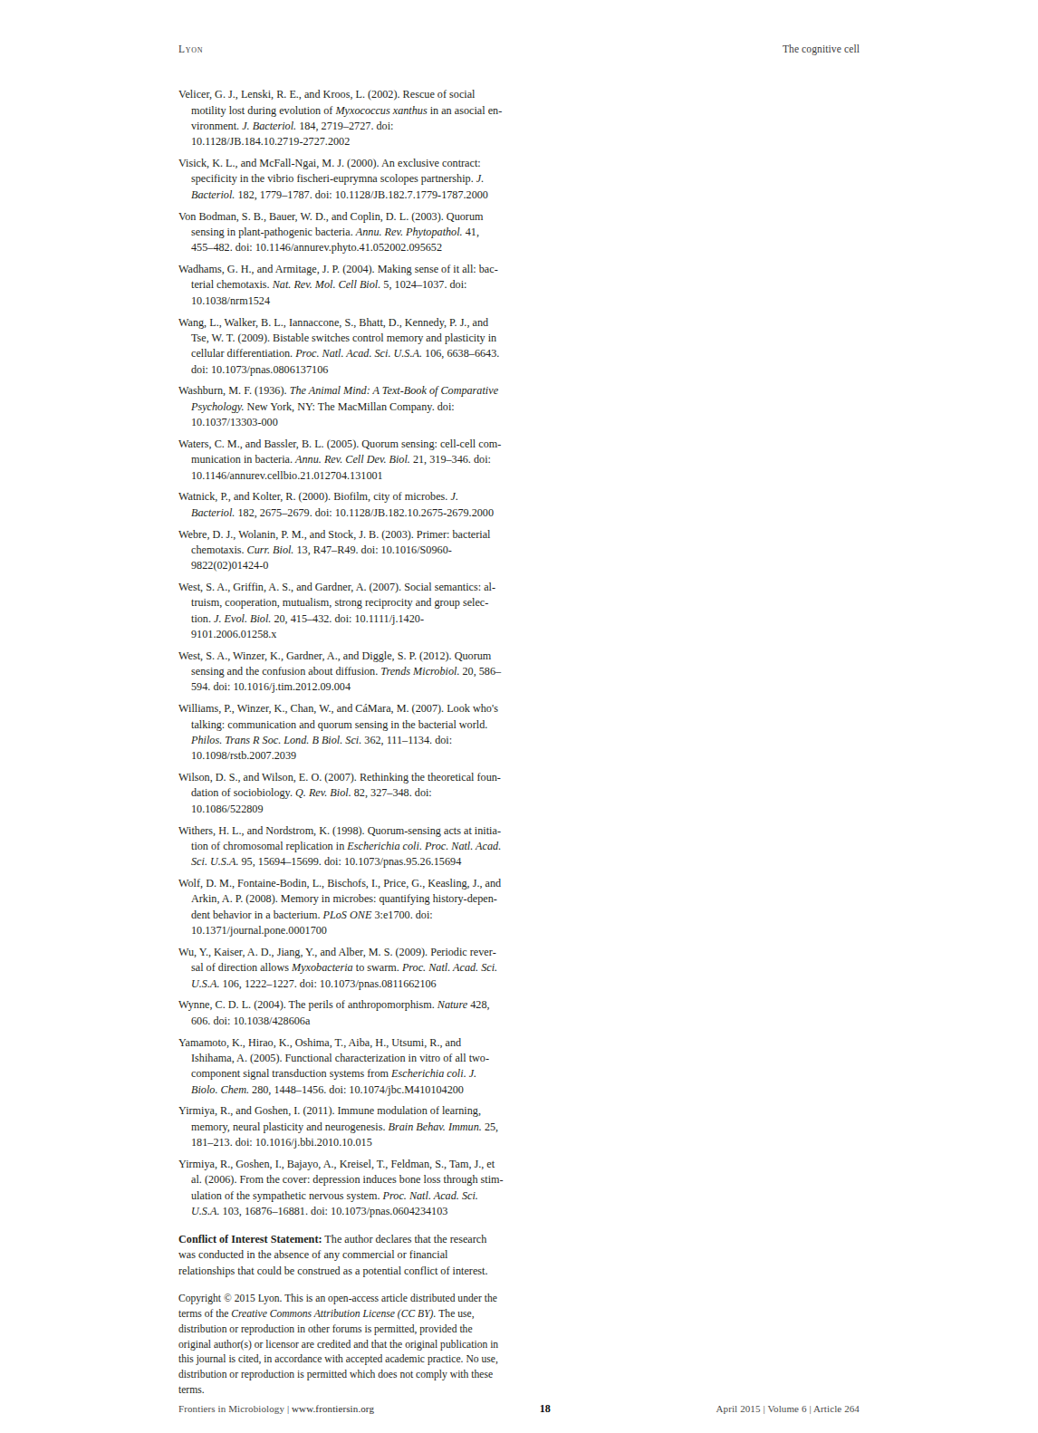Lyon
The cognitive cell
Velicer, G. J., Lenski, R. E., and Kroos, L. (2002). Rescue of social motility lost during evolution of Myxococcus xanthus in an asocial environment. J. Bacteriol. 184, 2719–2727. doi: 10.1128/JB.184.10.2719-2727.2002
Visick, K. L., and McFall-Ngai, M. J. (2000). An exclusive contract: specificity in the vibrio fischeri-euprymna scolopes partnership. J. Bacteriol. 182, 1779–1787. doi: 10.1128/JB.182.7.1779-1787.2000
Von Bodman, S. B., Bauer, W. D., and Coplin, D. L. (2003). Quorum sensing in plant-pathogenic bacteria. Annu. Rev. Phytopathol. 41, 455–482. doi: 10.1146/annurev.phyto.41.052002.095652
Wadhams, G. H., and Armitage, J. P. (2004). Making sense of it all: bacterial chemotaxis. Nat. Rev. Mol. Cell Biol. 5, 1024–1037. doi: 10.1038/nrm1524
Wang, L., Walker, B. L., Iannaccone, S., Bhatt, D., Kennedy, P. J., and Tse, W. T. (2009). Bistable switches control memory and plasticity in cellular differentiation. Proc. Natl. Acad. Sci. U.S.A. 106, 6638–6643. doi: 10.1073/pnas.0806137106
Washburn, M. F. (1936). The Animal Mind: A Text-Book of Comparative Psychology. New York, NY: The MacMillan Company. doi: 10.1037/13303-000
Waters, C. M., and Bassler, B. L. (2005). Quorum sensing: cell-cell communication in bacteria. Annu. Rev. Cell Dev. Biol. 21, 319–346. doi: 10.1146/annurev.cellbio.21.012704.131001
Watnick, P., and Kolter, R. (2000). Biofilm, city of microbes. J. Bacteriol. 182, 2675–2679. doi: 10.1128/JB.182.10.2675-2679.2000
Webre, D. J., Wolanin, P. M., and Stock, J. B. (2003). Primer: bacterial chemotaxis. Curr. Biol. 13, R47–R49. doi: 10.1016/S0960-9822(02)01424-0
West, S. A., Griffin, A. S., and Gardner, A. (2007). Social semantics: altruism, cooperation, mutualism, strong reciprocity and group selection. J. Evol. Biol. 20, 415–432. doi: 10.1111/j.1420-9101.2006.01258.x
West, S. A., Winzer, K., Gardner, A., and Diggle, S. P. (2012). Quorum sensing and the confusion about diffusion. Trends Microbiol. 20, 586–594. doi: 10.1016/j.tim.2012.09.004
Williams, P., Winzer, K., Chan, W., and CáMara, M. (2007). Look who's talking: communication and quorum sensing in the bacterial world. Philos. Trans R Soc. Lond. B Biol. Sci. 362, 111–1134. doi: 10.1098/rstb.2007.2039
Wilson, D. S., and Wilson, E. O. (2007). Rethinking the theoretical foundation of sociobiology. Q. Rev. Biol. 82, 327–348. doi: 10.1086/522809
Withers, H. L., and Nordstrom, K. (1998). Quorum-sensing acts at initiation of chromosomal replication in Escherichia coli. Proc. Natl. Acad. Sci. U.S.A. 95, 15694–15699. doi: 10.1073/pnas.95.26.15694
Wolf, D. M., Fontaine-Bodin, L., Bischofs, I., Price, G., Keasling, J., and Arkin, A. P. (2008). Memory in microbes: quantifying history-dependent behavior in a bacterium. PLoS ONE 3:e1700. doi: 10.1371/journal.pone.0001700
Wu, Y., Kaiser, A. D., Jiang, Y., and Alber, M. S. (2009). Periodic reversal of direction allows Myxobacteria to swarm. Proc. Natl. Acad. Sci. U.S.A. 106, 1222–1227. doi: 10.1073/pnas.0811662106
Wynne, C. D. L. (2004). The perils of anthropomorphism. Nature 428, 606. doi: 10.1038/428606a
Yamamoto, K., Hirao, K., Oshima, T., Aiba, H., Utsumi, R., and Ishihama, A. (2005). Functional characterization in vitro of all two-component signal transduction systems from Escherichia coli. J. Biolo. Chem. 280, 1448–1456. doi: 10.1074/jbc.M410104200
Yirmiya, R., and Goshen, I. (2011). Immune modulation of learning, memory, neural plasticity and neurogenesis. Brain Behav. Immun. 25, 181–213. doi: 10.1016/j.bbi.2010.10.015
Yirmiya, R., Goshen, I., Bajayo, A., Kreisel, T., Feldman, S., Tam, J., et al. (2006). From the cover: depression induces bone loss through stimulation of the sympathetic nervous system. Proc. Natl. Acad. Sci. U.S.A. 103, 16876–16881. doi: 10.1073/pnas.0604234103
Conflict of Interest Statement: The author declares that the research was conducted in the absence of any commercial or financial relationships that could be construed as a potential conflict of interest.
Copyright © 2015 Lyon. This is an open-access article distributed under the terms of the Creative Commons Attribution License (CC BY). The use, distribution or reproduction in other forums is permitted, provided the original author(s) or licensor are credited and that the original publication in this journal is cited, in accordance with accepted academic practice. No use, distribution or reproduction is permitted which does not comply with these terms.
Frontiers in Microbiology | www.frontiersin.org
18
April 2015 | Volume 6 | Article 264